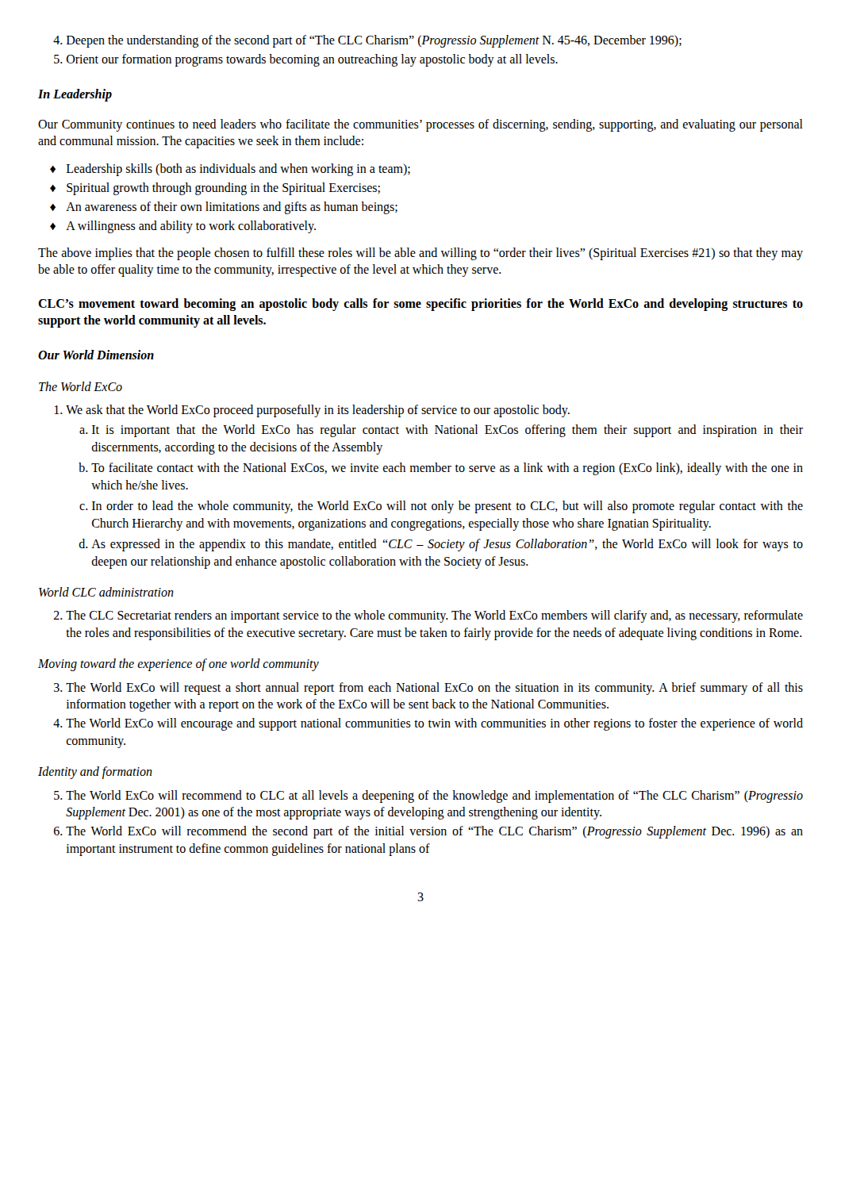Deepen the understanding of the second part of “The CLC Charism” (Progressio Supplement N. 45-46, December 1996);
Orient our formation programs towards becoming an outreaching lay apostolic body at all levels.
In Leadership
Our Community continues to need leaders who facilitate the communities’ processes of discerning, sending, supporting, and evaluating our personal and communal mission. The capacities we seek in them include:
Leadership skills (both as individuals and when working in a team);
Spiritual growth through grounding in the Spiritual Exercises;
An awareness of their own limitations and gifts as human beings;
A willingness and ability to work collaboratively.
The above implies that the people chosen to fulfill these roles will be able and willing to “order their lives” (Spiritual Exercises #21) so that they may be able to offer quality time to the community, irrespective of the level at which they serve.
CLC’s movement toward becoming an apostolic body calls for some specific priorities for the World ExCo and developing structures to support the world community at all levels.
Our World Dimension
The World ExCo
We ask that the World ExCo proceed purposefully in its leadership of service to our apostolic body.
It is important that the World ExCo has regular contact with National ExCos offering them their support and inspiration in their discernments, according to the decisions of the Assembly
To facilitate contact with the National ExCos, we invite each member to serve as a link with a region (ExCo link), ideally with the one in which he/she lives.
In order to lead the whole community, the World ExCo will not only be present to CLC, but will also promote regular contact with the Church Hierarchy and with movements, organizations and congregations, especially those who share Ignatian Spirituality.
As expressed in the appendix to this mandate, entitled “CLC – Society of Jesus Collaboration”, the World ExCo will look for ways to deepen our relationship and enhance apostolic collaboration with the Society of Jesus.
World CLC administration
The CLC Secretariat renders an important service to the whole community. The World ExCo members will clarify and, as necessary, reformulate the roles and responsibilities of the executive secretary. Care must be taken to fairly provide for the needs of adequate living conditions in Rome.
Moving toward the experience of one world community
The World ExCo will request a short annual report from each National ExCo on the situation in its community. A brief summary of all this information together with a report on the work of the ExCo will be sent back to the National Communities.
The World ExCo will encourage and support national communities to twin with communities in other regions to foster the experience of world community.
Identity and formation
The World ExCo will recommend to CLC at all levels a deepening of the knowledge and implementation of “The CLC Charism” (Progressio Supplement Dec. 2001) as one of the most appropriate ways of developing and strengthening our identity.
The World ExCo will recommend the second part of the initial version of “The CLC Charism” (Progressio Supplement Dec. 1996) as an important instrument to define common guidelines for national plans of
3